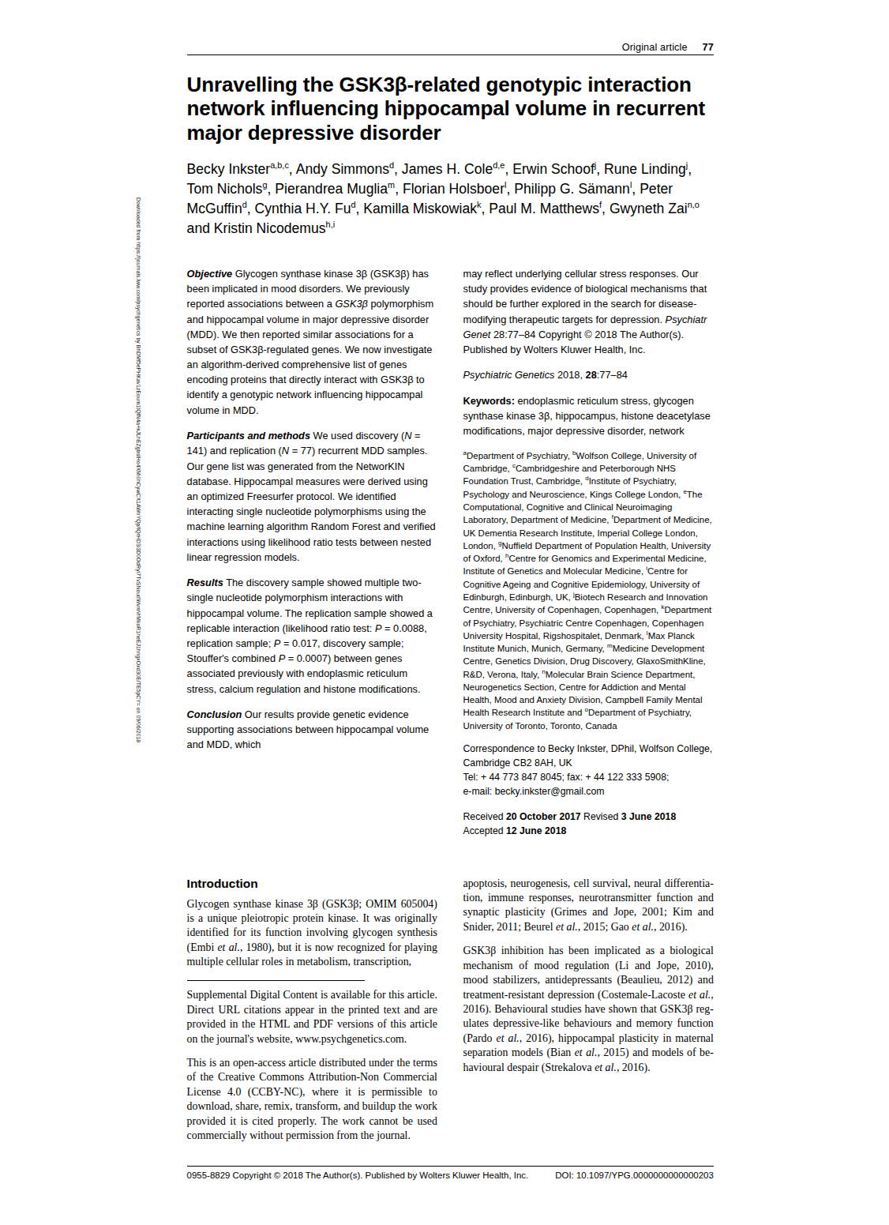Downloaded from https://journals.lww.com/psychgenetics by BhDMf5ePHKav1zEoum1tQfN4a+kJLhEZgbsIHo4XMi0hCywCX1AWnYQp/IQrHD3i3D0OdRyi7TvSNoudWvmVrMkoR1heEJ1hngxOxd30E/TE5pCY= on 09/06/2018
Original article 77
Unravelling the GSK3β-related genotypic interaction network influencing hippocampal volume in recurrent major depressive disorder
Becky Inkstera,b,c, Andy Simmonsd, James H. Coled,e, Erwin Schoofj, Rune Lindingj, Tom Nicholsg, Pierandrea Mugliam, Florian Holsboerl, Philipp G. Sämannl, Peter McGuffind, Cynthia H.Y. Fud, Kamilla Miskowiakk, Paul M. Matthewsf, Gwyneth Zain,o and Kristin Nicodemush,i
Objective Glycogen synthase kinase 3β (GSK3β) has been implicated in mood disorders. We previously reported associations between a GSK3β polymorphism and hippocampal volume in major depressive disorder (MDD). We then reported similar associations for a subset of GSK3β-regulated genes. We now investigate an algorithm-derived comprehensive list of genes encoding proteins that directly interact with GSK3β to identify a genotypic network influencing hippocampal volume in MDD.
Participants and methods We used discovery (N = 141) and replication (N = 77) recurrent MDD samples. Our gene list was generated from the NetworKIN database. Hippocampal measures were derived using an optimized Freesurfer protocol. We identified interacting single nucleotide polymorphisms using the machine learning algorithm Random Forest and verified interactions using likelihood ratio tests between nested linear regression models.
Results The discovery sample showed multiple two-single nucleotide polymorphism interactions with hippocampal volume. The replication sample showed a replicable interaction (likelihood ratio test: P = 0.0088, replication sample; P = 0.017, discovery sample; Stouffer's combined P = 0.0007) between genes associated previously with endoplasmic reticulum stress, calcium regulation and histone modifications.
Conclusion Our results provide genetic evidence supporting associations between hippocampal volume and MDD, which
may reflect underlying cellular stress responses. Our study provides evidence of biological mechanisms that should be further explored in the search for disease-modifying therapeutic targets for depression. Psychiatr Genet 28:77–84 Copyright © 2018 The Author(s). Published by Wolters Kluwer Health, Inc.
Psychiatric Genetics 2018, 28:77–84
Keywords: endoplasmic reticulum stress, glycogen synthase kinase 3β, hippocampus, histone deacetylase modifications, major depressive disorder, network
aDepartment of Psychiatry, bWolfson College, University of Cambridge, cCambridgeshire and Peterborough NHS Foundation Trust, Cambridge, dInstitute of Psychiatry, Psychology and Neuroscience, Kings College London, eThe Computational, Cognitive and Clinical Neuroimaging Laboratory, Department of Medicine, fDepartment of Medicine, UK Dementia Research Institute, Imperial College London, London, gNuffield Department of Population Health, University of Oxford, hCentre for Genomics and Experimental Medicine, Institute of Genetics and Molecular Medicine, iCentre for Cognitive Ageing and Cognitive Epidemiology, University of Edinburgh, Edinburgh, UK, jBiotech Research and Innovation Centre, University of Copenhagen, Copenhagen, kDepartment of Psychiatry, Psychiatric Centre Copenhagen, Copenhagen University Hospital, Rigshospitalet, Denmark, lMax Planck Institute Munich, Munich, Germany, mMedicine Development Centre, Genetics Division, Drug Discovery, GlaxoSmithKline, R&D, Verona, Italy, nMolecular Brain Science Department, Neurogenetics Section, Centre for Addiction and Mental Health, Mood and Anxiety Division, Campbell Family Mental Health Research Institute and oDepartment of Psychiatry, University of Toronto, Toronto, Canada
Correspondence to Becky Inkster, DPhil, Wolfson College, Cambridge CB2 8AH, UK
Tel: + 44 773 847 8045; fax: + 44 122 333 5908;
e-mail: becky.inkster@gmail.com
Received 20 October 2017 Revised 3 June 2018 Accepted 12 June 2018
Introduction
Glycogen synthase kinase 3β (GSK3β; OMIM 605004) is a unique pleiotropic protein kinase. It was originally identified for its function involving glycogen synthesis (Embi et al., 1980), but it is now recognized for playing multiple cellular roles in metabolism, transcription,
Supplemental Digital Content is available for this article. Direct URL citations appear in the printed text and are provided in the HTML and PDF versions of this article on the journal's website, www.psychgenetics.com.
This is an open-access article distributed under the terms of the Creative Commons Attribution-Non Commercial License 4.0 (CCBY-NC), where it is permissible to download, share, remix, transform, and buildup the work provided it is cited properly. The work cannot be used commercially without permission from the journal.
apoptosis, neurogenesis, cell survival, neural differentiation, immune responses, neurotransmitter function and synaptic plasticity (Grimes and Jope, 2001; Kim and Snider, 2011; Beurel et al., 2015; Gao et al., 2016).
GSK3β inhibition has been implicated as a biological mechanism of mood regulation (Li and Jope, 2010), mood stabilizers, antidepressants (Beaulieu, 2012) and treatment-resistant depression (Costemale-Lacoste et al., 2016). Behavioural studies have shown that GSK3β regulates depressive-like behaviours and memory function (Pardo et al., 2016), hippocampal plasticity in maternal separation models (Bian et al., 2015) and models of behavioural despair (Strekalova et al., 2016).
0955-8829 Copyright © 2018 The Author(s). Published by Wolters Kluwer Health, Inc.
DOI: 10.1097/YPG.0000000000000203